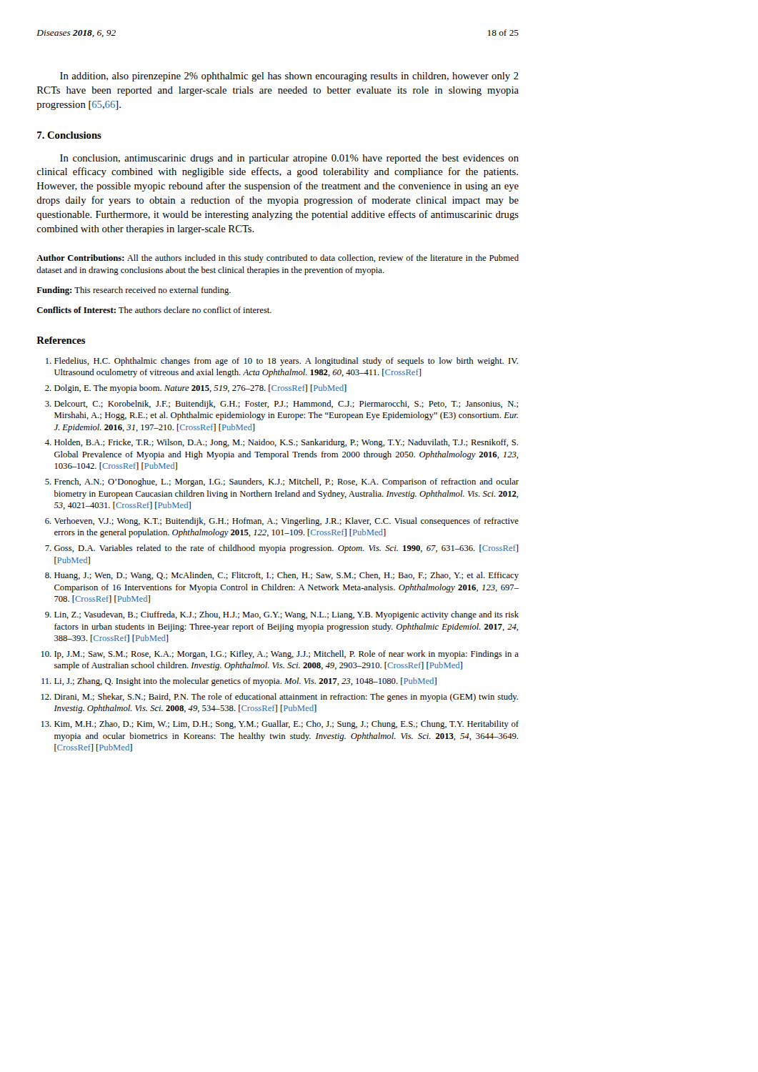Diseases 2018, 6, 92 18 of 25
In addition, also pirenzepine 2% ophthalmic gel has shown encouraging results in children, however only 2 RCTs have been reported and larger-scale trials are needed to better evaluate its role in slowing myopia progression [65,66].
7. Conclusions
In conclusion, antimuscarinic drugs and in particular atropine 0.01% have reported the best evidences on clinical efficacy combined with negligible side effects, a good tolerability and compliance for the patients. However, the possible myopic rebound after the suspension of the treatment and the convenience in using an eye drops daily for years to obtain a reduction of the myopia progression of moderate clinical impact may be questionable. Furthermore, it would be interesting analyzing the potential additive effects of antimuscarinic drugs combined with other therapies in larger-scale RCTs.
Author Contributions: All the authors included in this study contributed to data collection, review of the literature in the Pubmed dataset and in drawing conclusions about the best clinical therapies in the prevention of myopia.
Funding: This research received no external funding.
Conflicts of Interest: The authors declare no conflict of interest.
References
Fledelius, H.C. Ophthalmic changes from age of 10 to 18 years. A longitudinal study of sequels to low birth weight. IV. Ultrasound oculometry of vitreous and axial length. Acta Ophthalmol. 1982, 60, 403–411. [CrossRef]
Dolgin, E. The myopia boom. Nature 2015, 519, 276–278. [CrossRef] [PubMed]
Delcourt, C.; Korobelnik, J.F.; Buitendijk, G.H.; Foster, P.J.; Hammond, C.J.; Piermarocchi, S.; Peto, T.; Jansonius, N.; Mirshahi, A.; Hogg, R.E.; et al. Ophthalmic epidemiology in Europe: The “European Eye Epidemiology” (E3) consortium. Eur. J. Epidemiol. 2016, 31, 197–210. [CrossRef] [PubMed]
Holden, B.A.; Fricke, T.R.; Wilson, D.A.; Jong, M.; Naidoo, K.S.; Sankaridurg, P.; Wong, T.Y.; Naduvilath, T.J.; Resnikoff, S. Global Prevalence of Myopia and High Myopia and Temporal Trends from 2000 through 2050. Ophthalmology 2016, 123, 1036–1042. [CrossRef] [PubMed]
French, A.N.; O’Donoghue, L.; Morgan, I.G.; Saunders, K.J.; Mitchell, P.; Rose, K.A. Comparison of refraction and ocular biometry in European Caucasian children living in Northern Ireland and Sydney, Australia. Investig. Ophthalmol. Vis. Sci. 2012, 53, 4021–4031. [CrossRef] [PubMed]
Verhoeven, V.J.; Wong, K.T.; Buitendijk, G.H.; Hofman, A.; Vingerling, J.R.; Klaver, C.C. Visual consequences of refractive errors in the general population. Ophthalmology 2015, 122, 101–109. [CrossRef] [PubMed]
Goss, D.A. Variables related to the rate of childhood myopia progression. Optom. Vis. Sci. 1990, 67, 631–636. [CrossRef] [PubMed]
Huang, J.; Wen, D.; Wang, Q.; McAlinden, C.; Flitcroft, I.; Chen, H.; Saw, S.M.; Chen, H.; Bao, F.; Zhao, Y.; et al. Efficacy Comparison of 16 Interventions for Myopia Control in Children: A Network Meta-analysis. Ophthalmology 2016, 123, 697–708. [CrossRef] [PubMed]
Lin, Z.; Vasudevan, B.; Ciuffreda, K.J.; Zhou, H.J.; Mao, G.Y.; Wang, N.L.; Liang, Y.B. Myopigenic activity change and its risk factors in urban students in Beijing: Three-year report of Beijing myopia progression study. Ophthalmic Epidemiol. 2017, 24, 388–393. [CrossRef] [PubMed]
Ip, J.M.; Saw, S.M.; Rose, K.A.; Morgan, I.G.; Kifley, A.; Wang, J.J.; Mitchell, P. Role of near work in myopia: Findings in a sample of Australian school children. Investig. Ophthalmol. Vis. Sci. 2008, 49, 2903–2910. [CrossRef] [PubMed]
Li, J.; Zhang, Q. Insight into the molecular genetics of myopia. Mol. Vis. 2017, 23, 1048–1080. [PubMed]
Dirani, M.; Shekar, S.N.; Baird, P.N. The role of educational attainment in refraction: The genes in myopia (GEM) twin study. Investig. Ophthalmol. Vis. Sci. 2008, 49, 534–538. [CrossRef] [PubMed]
Kim, M.H.; Zhao, D.; Kim, W.; Lim, D.H.; Song, Y.M.; Guallar, E.; Cho, J.; Sung, J.; Chung, E.S.; Chung, T.Y. Heritability of myopia and ocular biometrics in Koreans: The healthy twin study. Investig. Ophthalmol. Vis. Sci. 2013, 54, 3644–3649. [CrossRef] [PubMed]